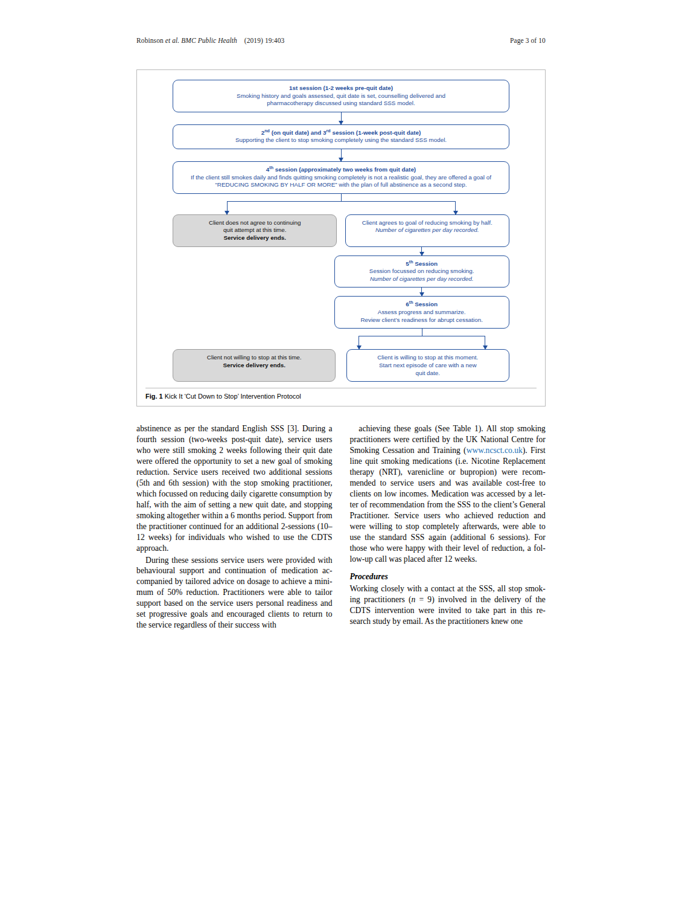Robinson et al. BMC Public Health (2019) 19:403
Page 3 of 10
1st session (1-2 weeks pre-quit date)
Smoking history and goals assessed, quit date is set, counselling delivered and
pharmacotherapy discussed using standard SSS model.
2nd (on quit date) and 3rd session (1-week post-quit date)
Supporting the client to stop smoking completely using the standard SSS model.
4th session (approximately two weeks from quit date)
If the client still smokes daily and finds quitting smoking completely is not a realistic goal, they are offered a goal of “REDUCING SMOKING BY HALF OR MORE” with the plan of full abstinence as a second step.
Client does not agree to continuing
quit attempt at this time.
Service delivery ends.
Client agrees to goal of reducing smoking by half.
Number of cigarettes per day recorded.
5th Session
Session focussed on reducing smoking.
Number of cigarettes per day recorded.
6th Session
Assess progress and summarize.
Review client’s readiness for abrupt cessation.
Client not willing to stop at this time.
Service delivery ends.
Client is willing to stop at this moment.
Start next episode of care with a new
quit date.
Fig. 1 Kick It ‘Cut Down to Stop’ Intervention Protocol
abstinence as per the standard English SSS [3]. During a fourth session (two-weeks post-quit date), service users who were still smoking 2 weeks following their quit date were offered the opportunity to set a new goal of smoking reduction. Service users received two additional sessions (5th and 6th session) with the stop smoking practitioner, which focussed on reducing daily cigarette consumption by half, with the aim of setting a new quit date, and stopping smoking altogether within a 6 months period. Support from the practitioner continued for an additional 2-sessions (10–12 weeks) for individuals who wished to use the CDTS approach.
During these sessions service users were provided with behavioural support and continuation of medication accompanied by tailored advice on dosage to achieve a minimum of 50% reduction. Practitioners were able to tailor support based on the service users personal readiness and set progressive goals and encouraged clients to return to the service regardless of their success with
achieving these goals (See Table 1). All stop smoking practitioners were certified by the UK National Centre for Smoking Cessation and Training (www.ncsct.co.uk). First line quit smoking medications (i.e. Nicotine Replacement therapy (NRT), varenicline or bupropion) were recommended to service users and was available cost-free to clients on low incomes. Medication was accessed by a letter of recommendation from the SSS to the client’s General Practitioner. Service users who achieved reduction and were willing to stop completely afterwards, were able to use the standard SSS again (additional 6 sessions). For those who were happy with their level of reduction, a follow-up call was placed after 12 weeks.
Procedures
Working closely with a contact at the SSS, all stop smoking practitioners (n = 9) involved in the delivery of the CDTS intervention were invited to take part in this research study by email. As the practitioners knew one